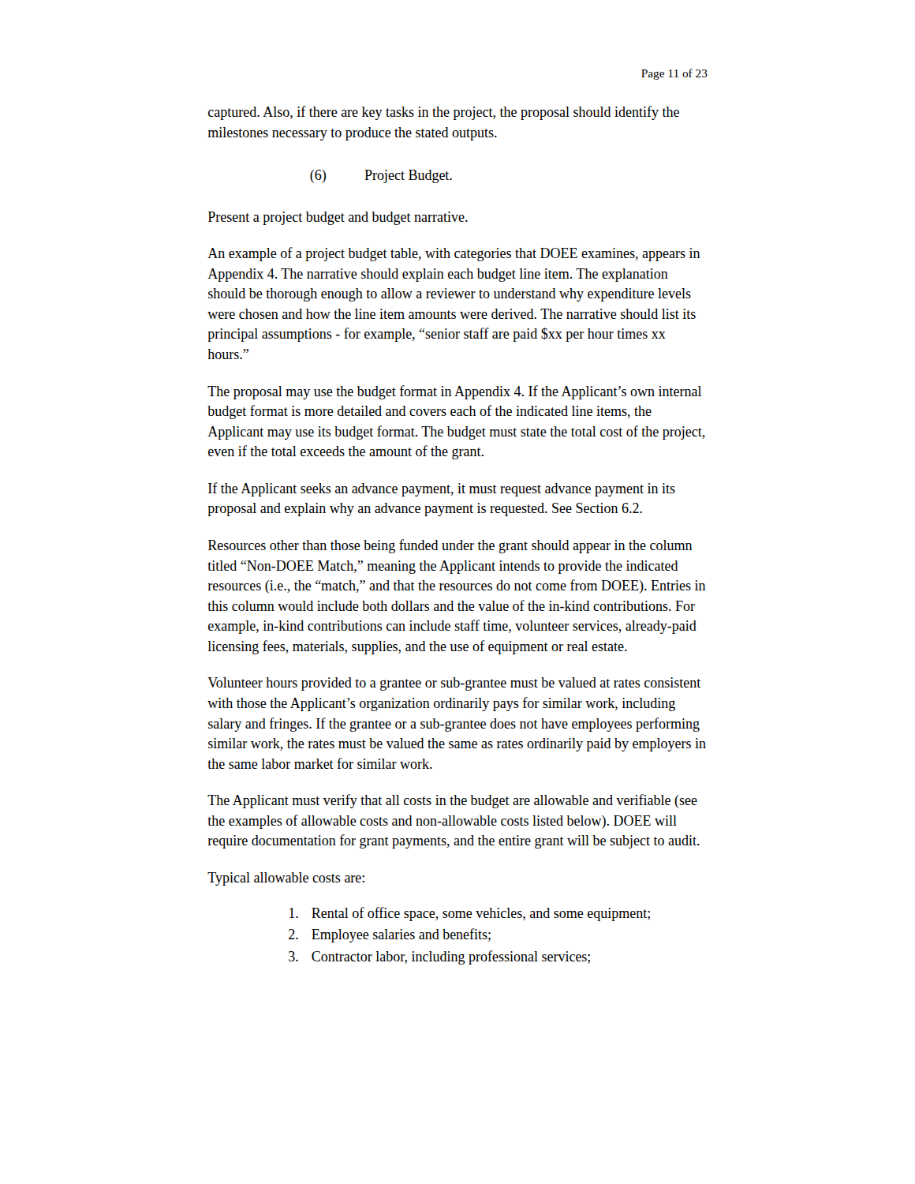Page 11 of 23
captured. Also, if there are key tasks in the project, the proposal should identify the milestones necessary to produce the stated outputs.
(6) Project Budget.
Present a project budget and budget narrative.
An example of a project budget table, with categories that DOEE examines, appears in Appendix 4. The narrative should explain each budget line item. The explanation should be thorough enough to allow a reviewer to understand why expenditure levels were chosen and how the line item amounts were derived. The narrative should list its principal assumptions - for example, “senior staff are paid $xx per hour times xx hours.”
The proposal may use the budget format in Appendix 4. If the Applicant’s own internal budget format is more detailed and covers each of the indicated line items, the Applicant may use its budget format. The budget must state the total cost of the project, even if the total exceeds the amount of the grant.
If the Applicant seeks an advance payment, it must request advance payment in its proposal and explain why an advance payment is requested. See Section 6.2.
Resources other than those being funded under the grant should appear in the column titled “Non-DOEE Match,” meaning the Applicant intends to provide the indicated resources (i.e., the “match,” and that the resources do not come from DOEE). Entries in this column would include both dollars and the value of the in-kind contributions. For example, in-kind contributions can include staff time, volunteer services, already-paid licensing fees, materials, supplies, and the use of equipment or real estate.
Volunteer hours provided to a grantee or sub-grantee must be valued at rates consistent with those the Applicant’s organization ordinarily pays for similar work, including salary and fringes. If the grantee or a sub-grantee does not have employees performing similar work, the rates must be valued the same as rates ordinarily paid by employers in the same labor market for similar work.
The Applicant must verify that all costs in the budget are allowable and verifiable (see the examples of allowable costs and non-allowable costs listed below). DOEE will require documentation for grant payments, and the entire grant will be subject to audit.
Typical allowable costs are:
Rental of office space, some vehicles, and some equipment;
Employee salaries and benefits;
Contractor labor, including professional services;